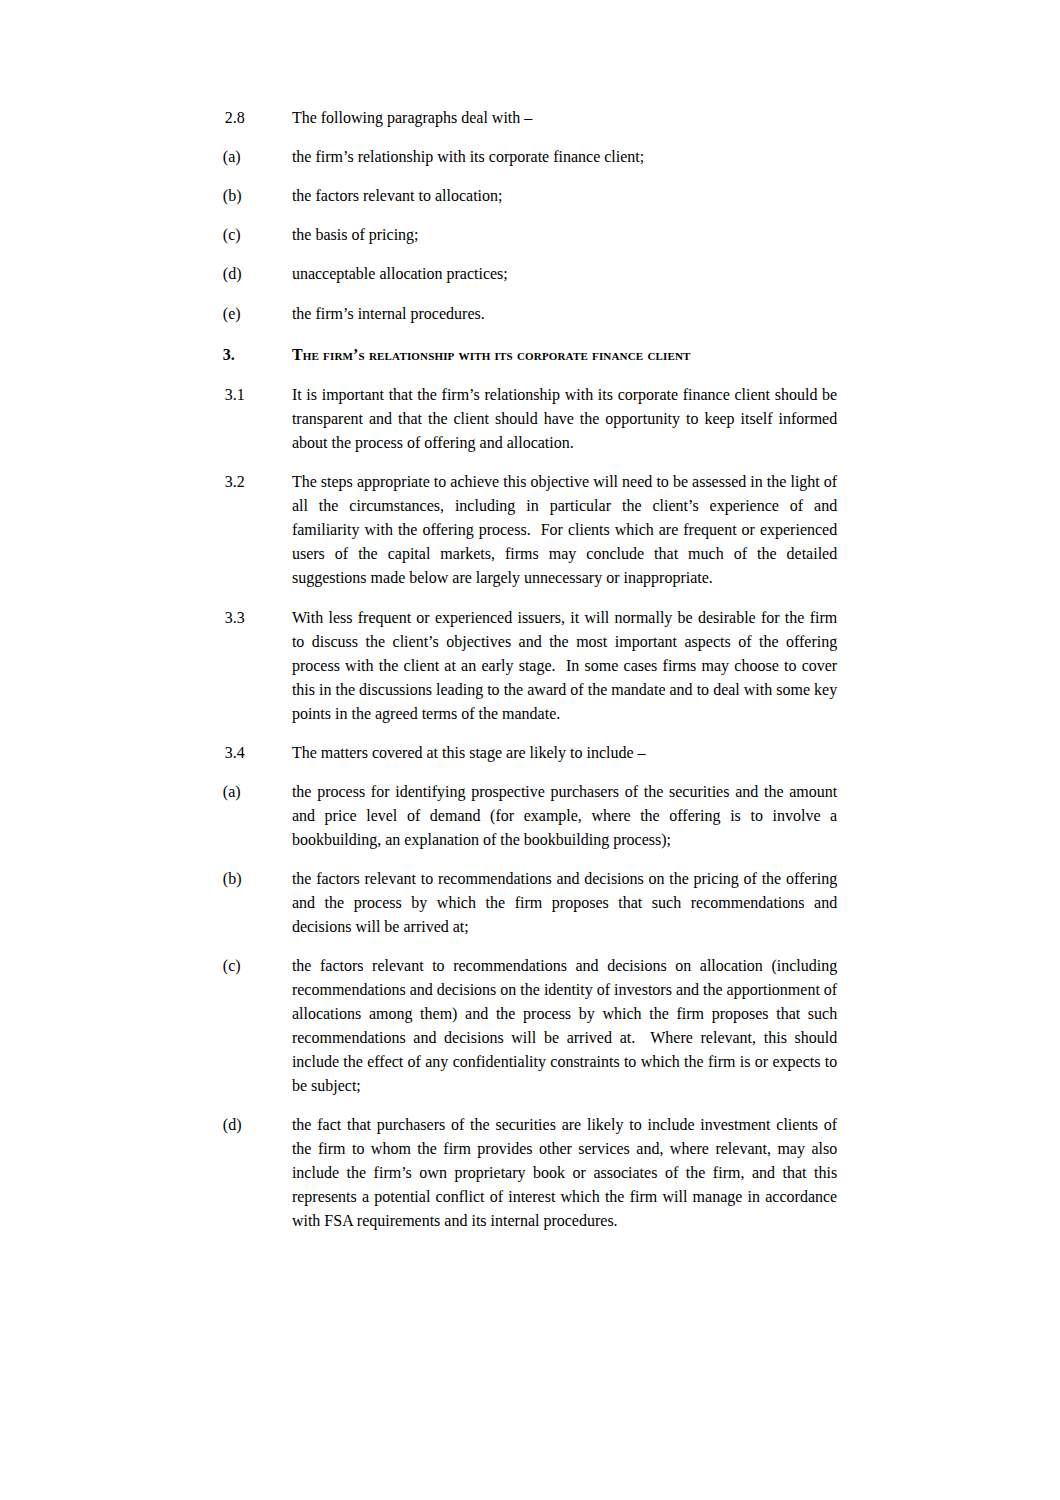2.8
The following paragraphs deal with –
(a)
the firm’s relationship with its corporate finance client;
(b)
the factors relevant to allocation;
(c)
the basis of pricing;
(d)
unacceptable allocation practices;
(e)
the firm’s internal procedures.
3.
The firm’s relationship with its corporate finance client
3.1
It is important that the firm’s relationship with its corporate finance client should be transparent and that the client should have the opportunity to keep itself informed about the process of offering and allocation.
3.2
The steps appropriate to achieve this objective will need to be assessed in the light of all the circumstances, including in particular the client’s experience of and familiarity with the offering process. For clients which are frequent or experienced users of the capital markets, firms may conclude that much of the detailed suggestions made below are largely unnecessary or inappropriate.
3.3
With less frequent or experienced issuers, it will normally be desirable for the firm to discuss the client’s objectives and the most important aspects of the offering process with the client at an early stage. In some cases firms may choose to cover this in the discussions leading to the award of the mandate and to deal with some key points in the agreed terms of the mandate.
3.4
The matters covered at this stage are likely to include –
(a)
the process for identifying prospective purchasers of the securities and the amount and price level of demand (for example, where the offering is to involve a bookbuilding, an explanation of the bookbuilding process);
(b)
the factors relevant to recommendations and decisions on the pricing of the offering and the process by which the firm proposes that such recommendations and decisions will be arrived at;
(c)
the factors relevant to recommendations and decisions on allocation (including recommendations and decisions on the identity of investors and the apportionment of allocations among them) and the process by which the firm proposes that such recommendations and decisions will be arrived at. Where relevant, this should include the effect of any confidentiality constraints to which the firm is or expects to be subject;
(d)
the fact that purchasers of the securities are likely to include investment clients of the firm to whom the firm provides other services and, where relevant, may also include the firm’s own proprietary book or associates of the firm, and that this represents a potential conflict of interest which the firm will manage in accordance with FSA requirements and its internal procedures.